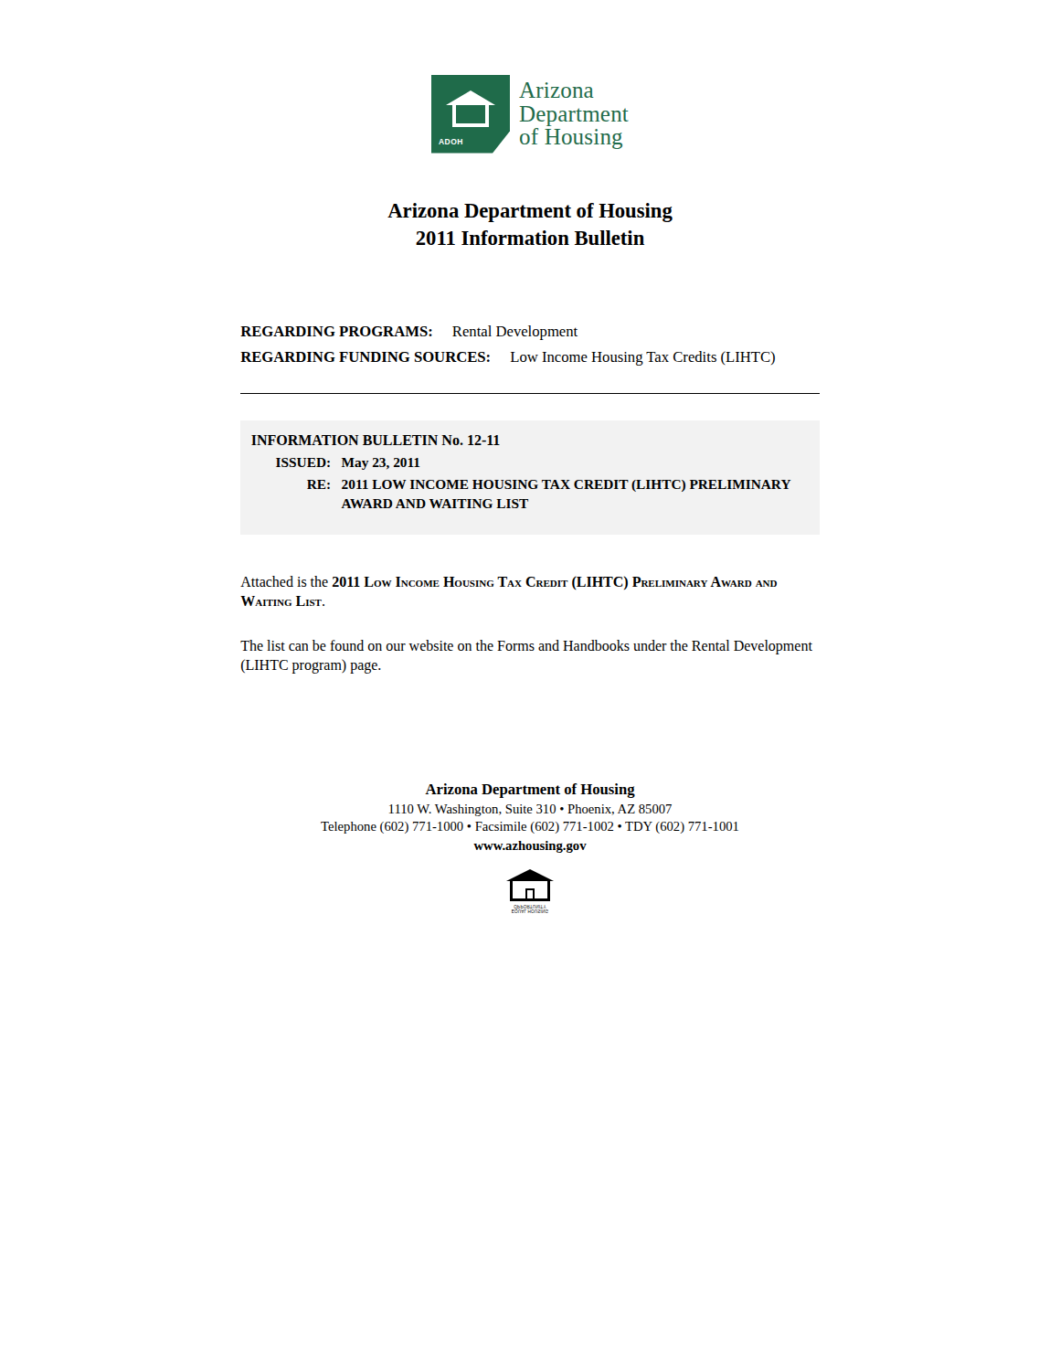ADOH
Arizona Department of Housing
Arizona Department of Housing 2011 Information Bulletin
REGARDING PROGRAMS: Rental Development
REGARDING FUNDING SOURCES: Low Income Housing Tax Credits (LIHTC)
INFORMATION BULLETIN No. 12-11
| ISSUED: | May 23, 2011 |
| RE: | 2011 Low Income Housing Tax Credit (LIHTC) Preliminary Award and Waiting List |
Attached is the 2011 Low Income Housing Tax Credit (LIHTC) Preliminary Award and Waiting List.
The list can be found on our website on the Forms and Handbooks under the Rental Development (LIHTC program) page.
Arizona Department of Housing
1110 W. Washington, Suite 310 • Phoenix, AZ 85007
Telephone (602) 771-1000 • Facsimile (602) 771-1002 • TDY (602) 771-1001
www.azhousing.gov
EQUAL HOUSING
OPPORTUNITY